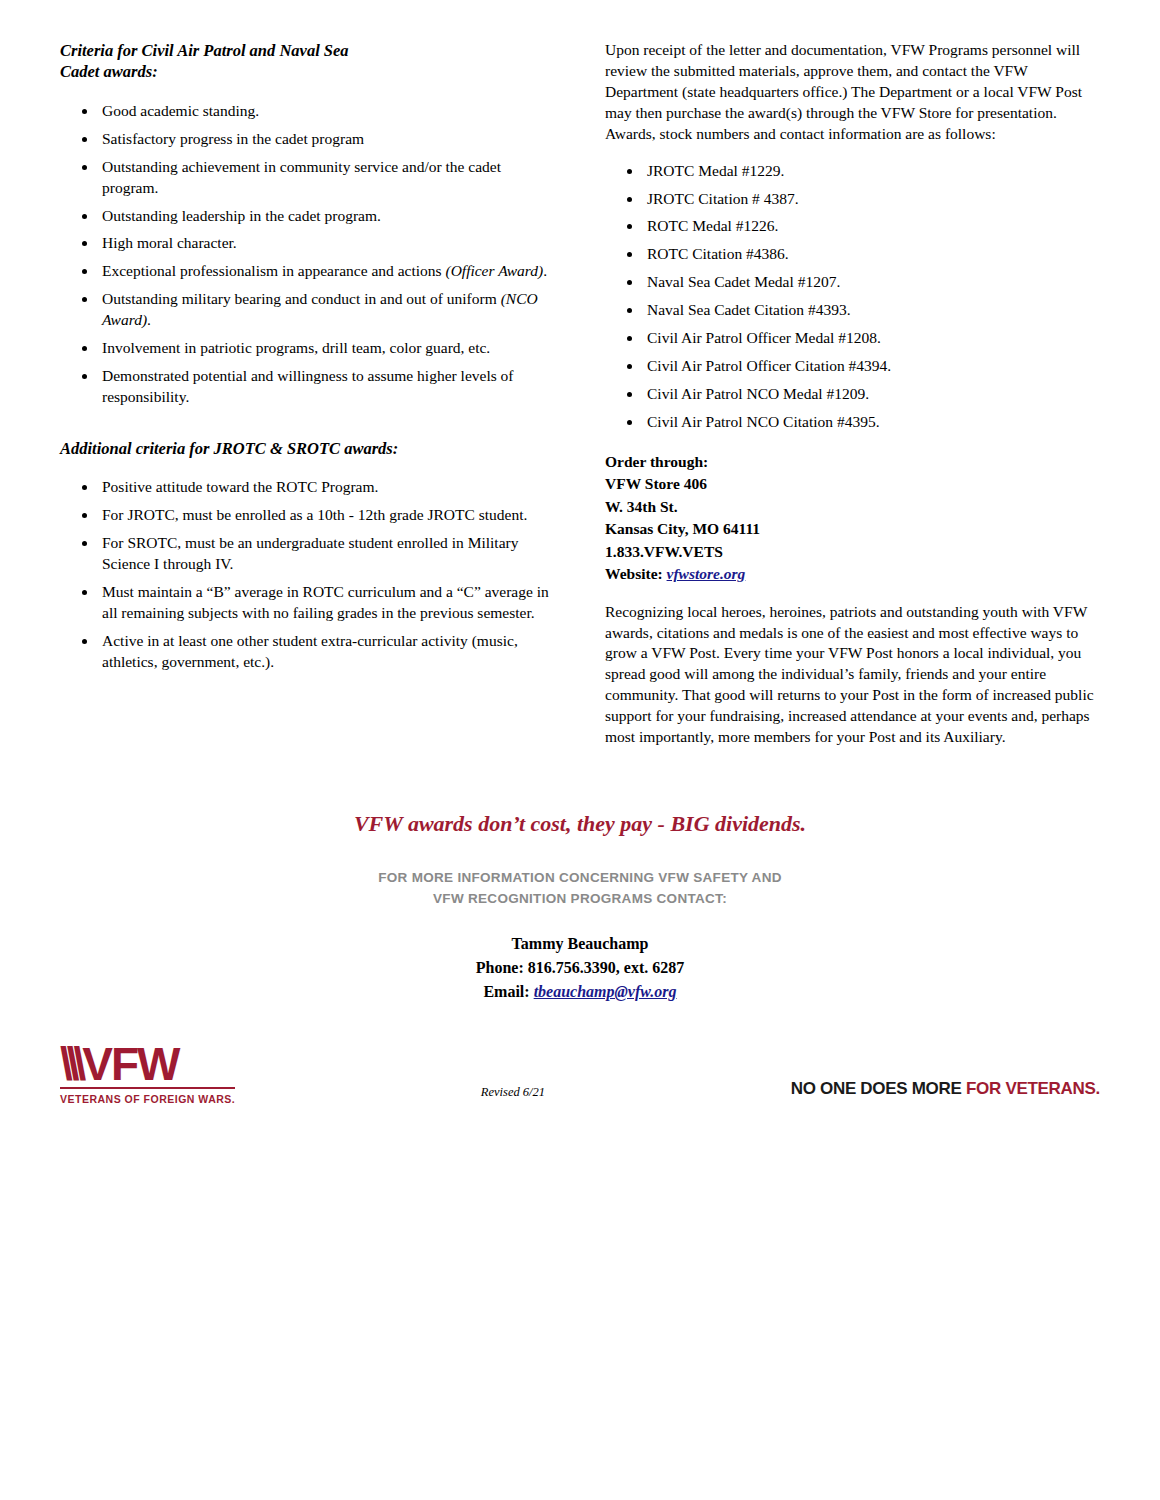Criteria for Civil Air Patrol and Naval Sea
Cadet awards:
Good academic standing.
Satisfactory progress in the cadet program
Outstanding achievement in community service and/or the cadet program.
Outstanding leadership in the cadet program.
High moral character.
Exceptional professionalism in appearance and actions (Officer Award).
Outstanding military bearing and conduct in and out of uniform (NCO Award).
Involvement in patriotic programs, drill team, color guard, etc.
Demonstrated potential and willingness to assume higher levels of responsibility.
Additional criteria for JROTC & SROTC awards:
Positive attitude toward the ROTC Program.
For JROTC, must be enrolled as a 10th - 12th grade JROTC student.
For SROTC, must be an undergraduate student enrolled in Military Science I through IV.
Must maintain a “B” average in ROTC curriculum and a “C” average in all remaining subjects with no failing grades in the previous semester.
Active in at least one other student extra-curricular activity (music, athletics, government, etc.).
Upon receipt of the letter and documentation, VFW Programs personnel will review the submitted materials, approve them, and contact the VFW Department (state headquarters office.) The Department or a local VFW Post may then purchase the award(s) through the VFW Store for presentation. Awards, stock numbers and contact information are as follows:
JROTC Medal #1229.
JROTC Citation # 4387.
ROTC Medal #1226.
ROTC Citation #4386.
Naval Sea Cadet Medal #1207.
Naval Sea Cadet Citation #4393.
Civil Air Patrol Officer Medal #1208.
Civil Air Patrol Officer Citation #4394.
Civil Air Patrol NCO Medal #1209.
Civil Air Patrol NCO Citation #4395.
Order through:
VFW Store 406
W. 34th St.
Kansas City, MO 64111
1.833.VFW.VETS
Website: vfwstore.org
Recognizing local heroes, heroines, patriots and outstanding youth with VFW awards, citations and medals is one of the easiest and most effective ways to grow a VFW Post. Every time your VFW Post honors a local individual, you spread good will among the individual’s family, friends and your entire community. That good will returns to your Post in the form of increased public support for your fundraising, increased attendance at your events and, perhaps most importantly, more members for your Post and its Auxiliary.
VFW awards don’t cost, they pay - BIG dividends.
FOR MORE INFORMATION CONCERNING VFW SAFETY AND
VFW RECOGNITION PROGRAMS CONTACT:
Tammy Beauchamp
Phone: 816.756.3390, ext. 6287
Email: tbeauchamp@vfw.org
\\\VFW
VETERANS OF FOREIGN WARS.
Revised 6/21
NO ONE DOES MORE FOR VETERANS.